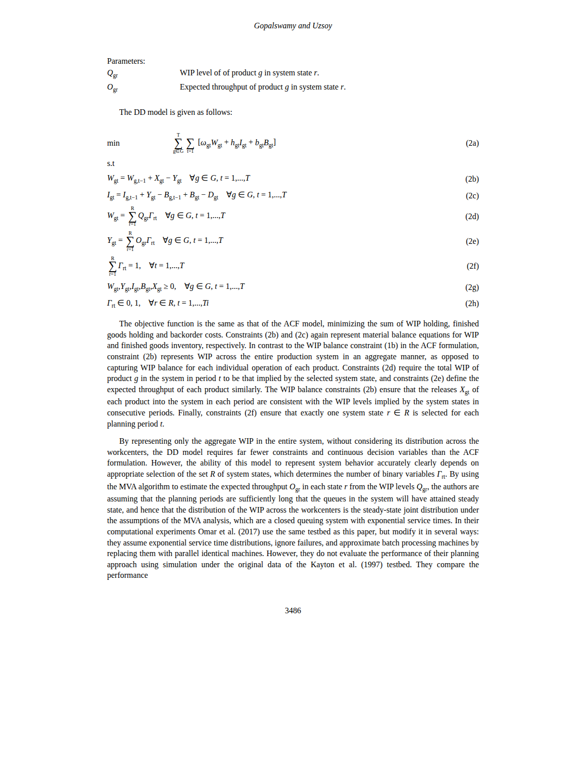Gopalswamy and Uzsoy
Parameters:
| Q gr | WIP level of of product g in system state r . |
| O gr | Expected throughput of product g in system state r . |
The DD model is given as follows:
| min | T ∑ g∈G ∑ t=1 [ ω gt W gt + h gt I gt + b gt B gt ] | (2a) |
| s.t | |
| W gt = W g,t−1 + X gt − Y gt ∀ g ∈ G , t = 1,..., T | (2b) |
| I gt = I g,t−1 + Y gt − B g,t−1 + B gt − D gt ∀ g ∈ G , t = 1,..., T | (2c) |
| W gt = R ∑ r=1 Q gr Γ rt ∀ g ∈ G , t = 1,..., T | (2d) |
| Y gt = R ∑ r=1 O gr Γ rt ∀ g ∈ G , t = 1,..., T | (2e) |
| R ∑ r=1 Γ rt = 1, ∀ t = 1,..., T | (2f) |
| W gt , Y gt , I gt , B gt , X gt ≥ 0, ∀ g ∈ G , t = 1,..., T | (2g) |
| Γ rt ∈ 0, 1, ∀ r ∈ R , t = 1,..., Ti | (2h) |
The objective function is the same as that of the ACF model, minimizing the sum of WIP holding, finished goods holding and backorder costs. Constraints (2b) and (2c) again represent material balance equations for WIP and finished goods inventory, respectively. In contrast to the WIP balance constraint (1b) in the ACF formulation, constraint (2b) represents WIP across the entire production system in an aggregate manner, as opposed to capturing WIP balance for each individual operation of each product. Constraints (2d) require the total WIP of product g in the system in period t to be that implied by the selected system state, and constraints (2e) define the expected throughput of each product similarly. The WIP balance constraints (2b) ensure that the releases Xgt of each product into the system in each period are consistent with the WIP levels implied by the system states in consecutive periods. Finally, constraints (2f) ensure that exactly one system state r ∈ R is selected for each planning period t.
By representing only the aggregate WIP in the entire system, without considering its distribution across the workcenters, the DD model requires far fewer constraints and continuous decision variables than the ACF formulation. However, the ability of this model to represent system behavior accurately clearly depends on appropriate selection of the set R of system states, which determines the number of binary variables Γrt. By using the MVA algorithm to estimate the expected throughput Ogr in each state r from the WIP levels Qgr, the authors are assuming that the planning periods are sufficiently long that the queues in the system will have attained steady state, and hence that the distribution of the WIP across the workcenters is the steady-state joint distribution under the assumptions of the MVA analysis, which are a closed queuing system with exponential service times. In their computational experiments Omar et al. (2017) use the same testbed as this paper, but modify it in several ways: they assume exponential service time distributions, ignore failures, and approximate batch processing machines by replacing them with parallel identical machines. However, they do not evaluate the performance of their planning approach using simulation under the original data of the Kayton et al. (1997) testbed. They compare the performance
3486